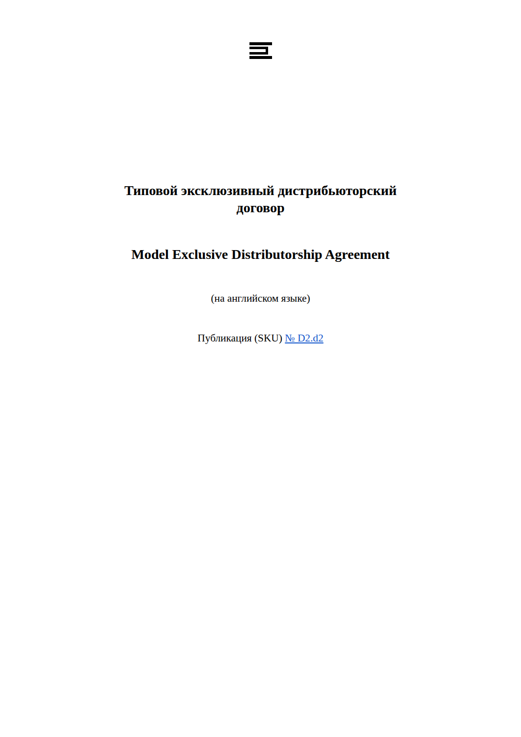Типовой эксклюзивный дистрибьюторский договор
Model Exclusive Distributorship Agreement
(на английском языке)
Публикация (SKU) № D2.d2